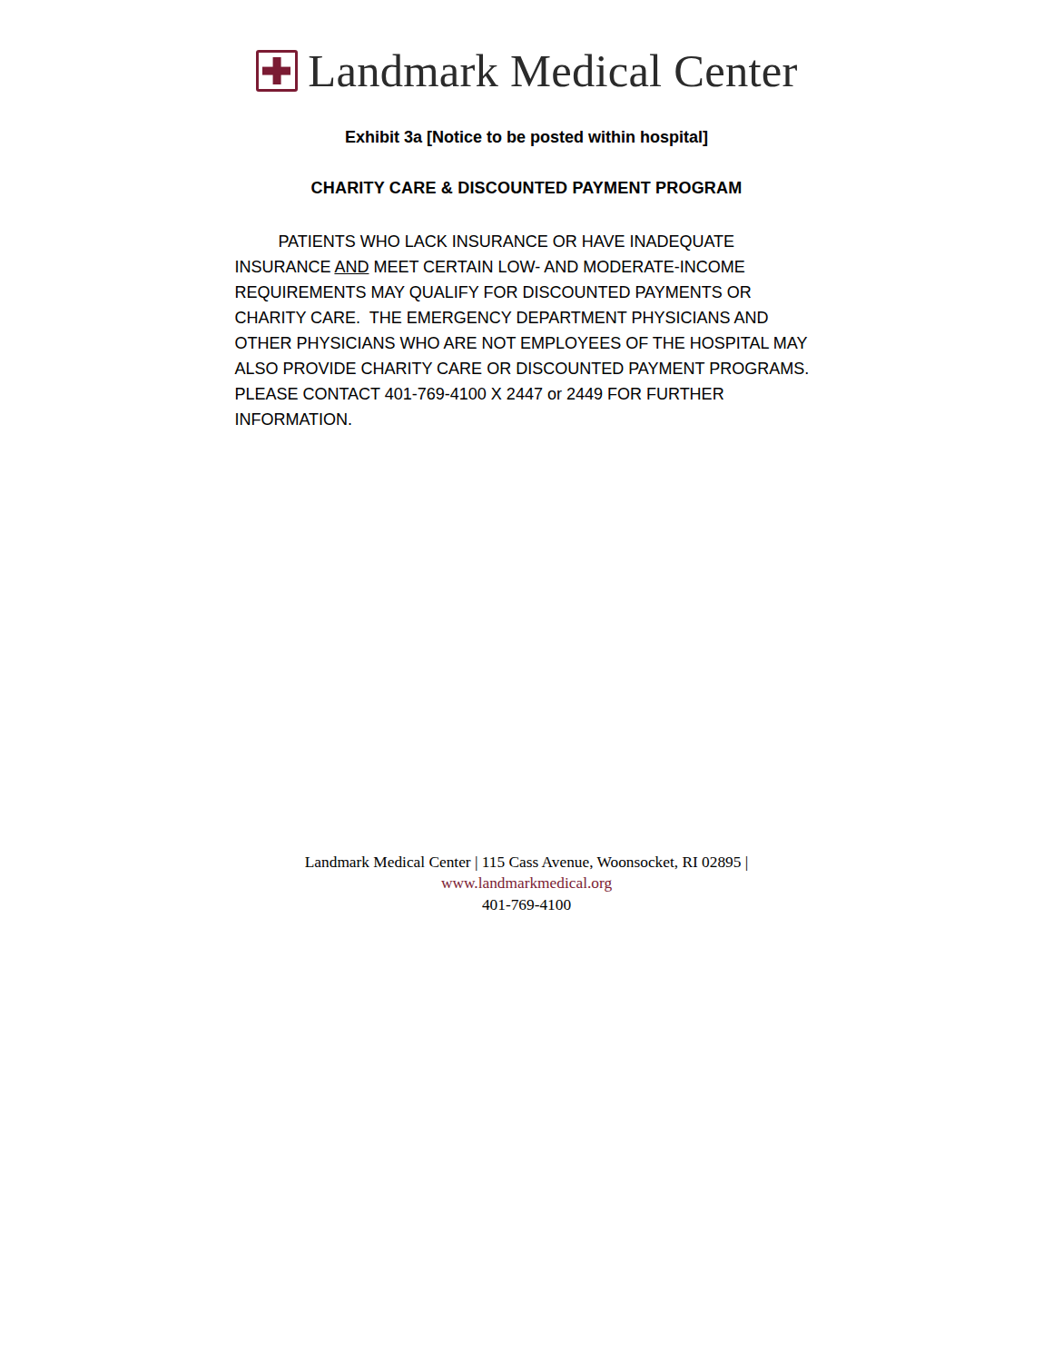Landmark Medical Center
Exhibit 3a [Notice to be posted within hospital]
CHARITY CARE & DISCOUNTED PAYMENT PROGRAM
PATIENTS WHO LACK INSURANCE OR HAVE INADEQUATE INSURANCE AND MEET CERTAIN LOW- AND MODERATE-INCOME REQUIREMENTS MAY QUALIFY FOR DISCOUNTED PAYMENTS OR CHARITY CARE. THE EMERGENCY DEPARTMENT PHYSICIANS AND OTHER PHYSICIANS WHO ARE NOT EMPLOYEES OF THE HOSPITAL MAY ALSO PROVIDE CHARITY CARE OR DISCOUNTED PAYMENT PROGRAMS. PLEASE CONTACT 401-769-4100 X 2447 or 2449 FOR FURTHER INFORMATION.
Landmark Medical Center | 115 Cass Avenue, Woonsocket, RI 02895 | www.landmarkmedical.org
401-769-4100